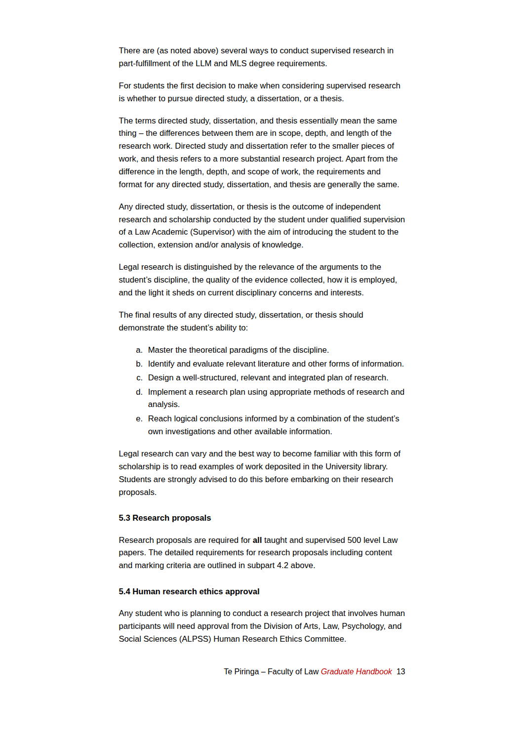There are (as noted above) several ways to conduct supervised research in part-fulfillment of the LLM and MLS degree requirements.
For students the first decision to make when considering supervised research is whether to pursue directed study, a dissertation, or a thesis.
The terms directed study, dissertation, and thesis essentially mean the same thing – the differences between them are in scope, depth, and length of the research work. Directed study and dissertation refer to the smaller pieces of work, and thesis refers to a more substantial research project. Apart from the difference in the length, depth, and scope of work, the requirements and format for any directed study, dissertation, and thesis are generally the same.
Any directed study, dissertation, or thesis is the outcome of independent research and scholarship conducted by the student under qualified supervision of a Law Academic (Supervisor) with the aim of introducing the student to the collection, extension and/or analysis of knowledge.
Legal research is distinguished by the relevance of the arguments to the student’s discipline, the quality of the evidence collected, how it is employed, and the light it sheds on current disciplinary concerns and interests.
The final results of any directed study, dissertation, or thesis should demonstrate the student’s ability to:
Master the theoretical paradigms of the discipline.
Identify and evaluate relevant literature and other forms of information.
Design a well-structured, relevant and integrated plan of research.
Implement a research plan using appropriate methods of research and analysis.
Reach logical conclusions informed by a combination of the student’s own investigations and other available information.
Legal research can vary and the best way to become familiar with this form of scholarship is to read examples of work deposited in the University library. Students are strongly advised to do this before embarking on their research proposals.
5.3 Research proposals
Research proposals are required for all taught and supervised 500 level Law papers. The detailed requirements for research proposals including content and marking criteria are outlined in subpart 4.2 above.
5.4 Human research ethics approval
Any student who is planning to conduct a research project that involves human participants will need approval from the Division of Arts, Law, Psychology, and Social Sciences (ALPSS) Human Research Ethics Committee.
Te Piringa – Faculty of Law Graduate Handbook 13